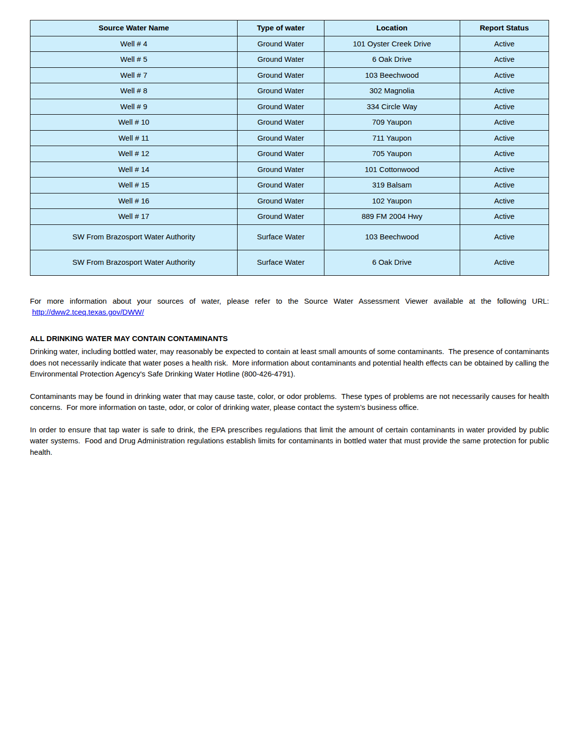| Source Water Name | Type of water | Location | Report Status |
| --- | --- | --- | --- |
| Well # 4 | Ground Water | 101 Oyster Creek Drive | Active |
| Well # 5 | Ground Water | 6 Oak Drive | Active |
| Well # 7 | Ground Water | 103 Beechwood | Active |
| Well # 8 | Ground Water | 302 Magnolia | Active |
| Well # 9 | Ground Water | 334 Circle Way | Active |
| Well # 10 | Ground Water | 709 Yaupon | Active |
| Well # 11 | Ground Water | 711 Yaupon | Active |
| Well # 12 | Ground Water | 705 Yaupon | Active |
| Well # 14 | Ground Water | 101 Cottonwood | Active |
| Well # 15 | Ground Water | 319 Balsam | Active |
| Well # 16 | Ground Water | 102 Yaupon | Active |
| Well # 17 | Ground Water | 889 FM 2004 Hwy | Active |
| SW From Brazosport Water Authority | Surface Water | 103 Beechwood | Active |
| SW From Brazosport Water Authority | Surface Water | 6 Oak Drive | Active |
For more information about your sources of water, please refer to the Source Water Assessment Viewer available at the following URL: http://dww2.tceq.texas.gov/DWW/
ALL DRINKING WATER MAY CONTAIN CONTAMINANTS
Drinking water, including bottled water, may reasonably be expected to contain at least small amounts of some contaminants. The presence of contaminants does not necessarily indicate that water poses a health risk. More information about contaminants and potential health effects can be obtained by calling the Environmental Protection Agency's Safe Drinking Water Hotline (800-426-4791).
Contaminants may be found in drinking water that may cause taste, color, or odor problems. These types of problems are not necessarily causes for health concerns. For more information on taste, odor, or color of drinking water, please contact the system’s business office.
In order to ensure that tap water is safe to drink, the EPA prescribes regulations that limit the amount of certain contaminants in water provided by public water systems. Food and Drug Administration regulations establish limits for contaminants in bottled water that must provide the same protection for public health.